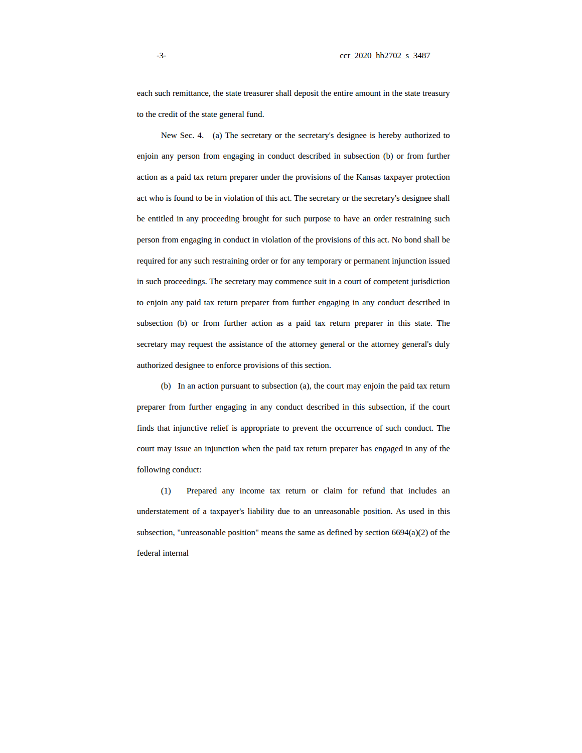-3- ccr_2020_hb2702_s_3487
each such remittance, the state treasurer shall deposit the entire amount in the state treasury to the credit of the state general fund.
New Sec. 4. (a) The secretary or the secretary's designee is hereby authorized to enjoin any person from engaging in conduct described in subsection (b) or from further action as a paid tax return preparer under the provisions of the Kansas taxpayer protection act who is found to be in violation of this act. The secretary or the secretary's designee shall be entitled in any proceeding brought for such purpose to have an order restraining such person from engaging in conduct in violation of the provisions of this act. No bond shall be required for any such restraining order or for any temporary or permanent injunction issued in such proceedings. The secretary may commence suit in a court of competent jurisdiction to enjoin any paid tax return preparer from further engaging in any conduct described in subsection (b) or from further action as a paid tax return preparer in this state. The secretary may request the assistance of the attorney general or the attorney general's duly authorized designee to enforce provisions of this section.
(b) In an action pursuant to subsection (a), the court may enjoin the paid tax return preparer from further engaging in any conduct described in this subsection, if the court finds that injunctive relief is appropriate to prevent the occurrence of such conduct. The court may issue an injunction when the paid tax return preparer has engaged in any of the following conduct:
(1) Prepared any income tax return or claim for refund that includes an understatement of a taxpayer's liability due to an unreasonable position. As used in this subsection, "unreasonable position" means the same as defined by section 6694(a)(2) of the federal internal